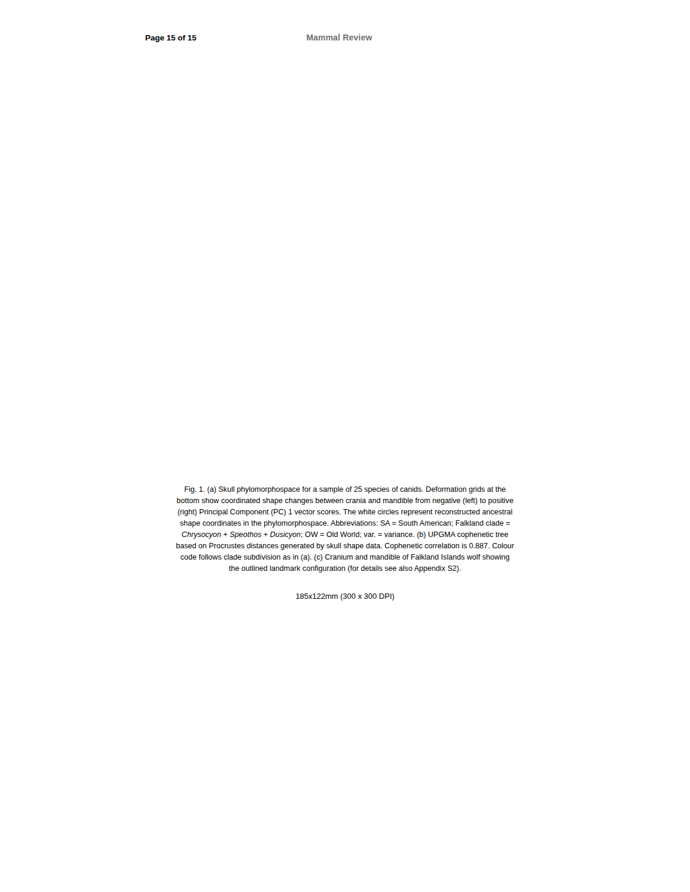Page 15 of 15
Mammal Review
Fig. 1. (a) Skull phylomorphospace for a sample of 25 species of canids. Deformation grids at the bottom show coordinated shape changes between crania and mandible from negative (left) to positive (right) Principal Component (PC) 1 vector scores. The white circles represent reconstructed ancestral shape coordinates in the phylomorphospace. Abbreviations: SA = South American; Falkland clade = Chrysocyon + Speothos + Dusicyon; OW = Old World; var. = variance. (b) UPGMA cophenetic tree based on Procrustes distances generated by skull shape data. Cophenetic correlation is 0.887. Colour code follows clade subdivision as in (a). (c) Cranium and mandible of Falkland Islands wolf showing the outlined landmark configuration (for details see also Appendix S2).
185x122mm (300 x 300 DPI)